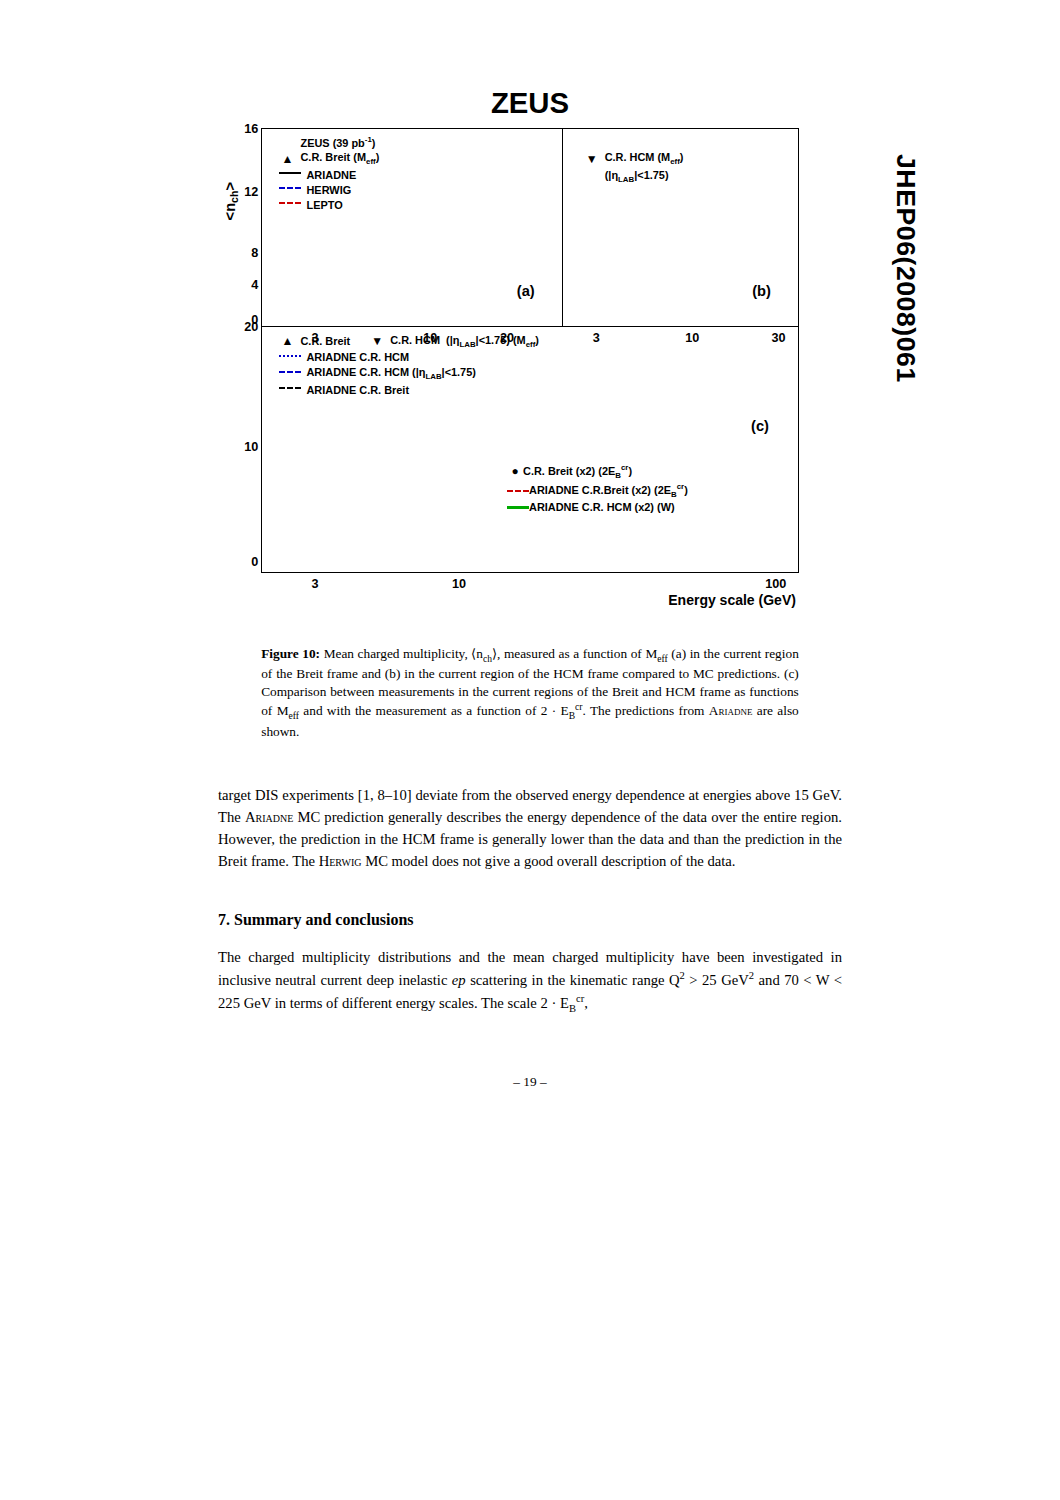JHEP06(2008)061
ZEUS
<nch>
16
12
8
4
0
ZEUS (39 pb-1)
▲C.R. Breit (Meff)
ARIADNE
HERWIG
LEPTO
(a)
3
10
20
▼C.R. HCM (Meff)
(|ηLAB|<1.75)
(b)
3
10
30
20
10
0
▲C.R. Breit▼C.R. HCM (|ηLAB|<1.75) (Meff)
ARIADNE C.R. HCM
ARIADNE C.R. HCM (|ηLAB|<1.75)
ARIADNE C.R. Breit
(c)
●C.R. Breit (x2) (2EBcr)
ARIADNE C.R.Breit (x2) (2EBcr)
ARIADNE C.R. HCM (x2) (W)
3
10
100
Energy scale (GeV)
Figure 10: Mean charged multiplicity, ⟨nch⟩, measured as a function of Meff (a) in the current region of the Breit frame and (b) in the current region of the HCM frame compared to MC predictions. (c) Comparison between measurements in the current regions of the Breit and HCM frame as functions of Meff and with the measurement as a function of 2 · EBcr. The predictions from Ariadne are also shown.
target DIS experiments [1, 8–10] deviate from the observed energy dependence at energies above 15 GeV. The Ariadne MC prediction generally describes the energy dependence of the data over the entire region. However, the prediction in the HCM frame is generally lower than the data and than the prediction in the Breit frame. The Herwig MC model does not give a good overall description of the data.
7. Summary and conclusions
The charged multiplicity distributions and the mean charged multiplicity have been investigated in inclusive neutral current deep inelastic ep scattering in the kinematic range Q2 > 25 GeV2 and 70 < W < 225 GeV in terms of different energy scales. The scale 2 · EBcr,
– 19 –